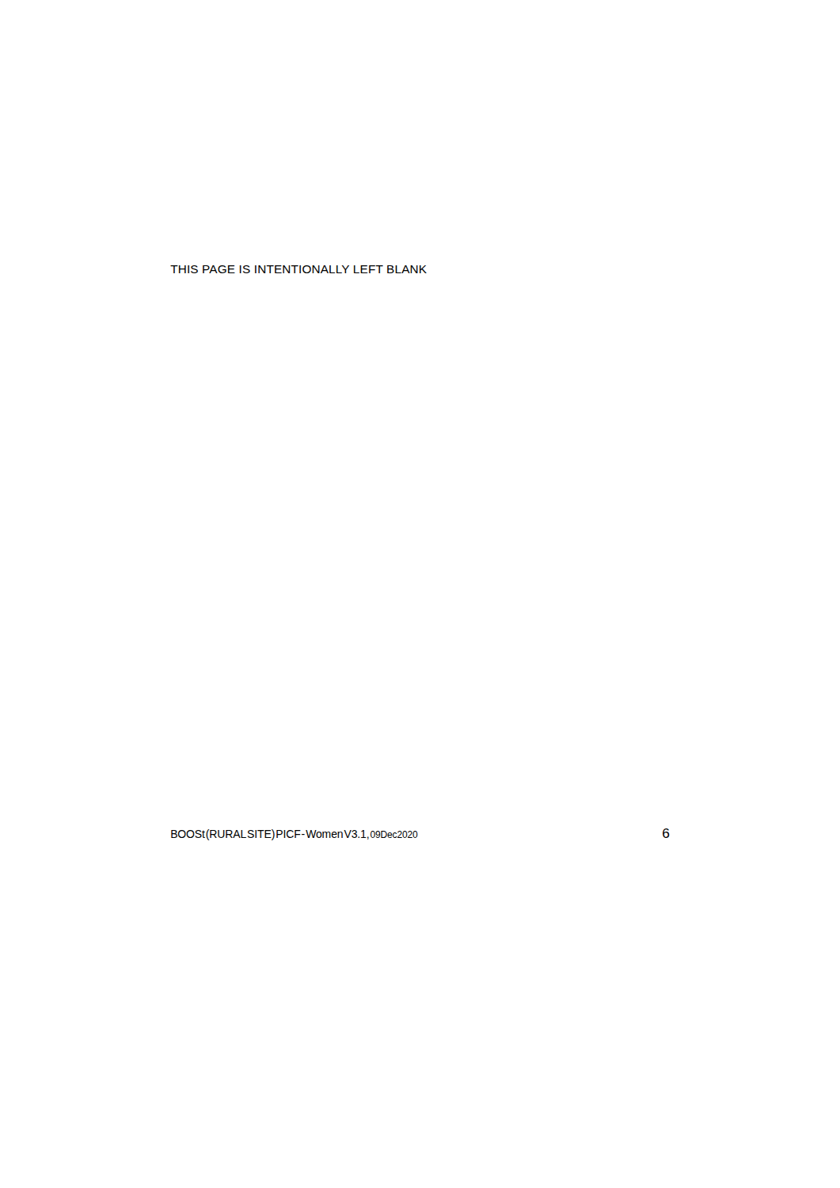THIS PAGE IS INTENTIONALLY LEFT BLANK
BOOSt (RURAL SITE) PICF - Women V3.1, 09Dec2020 6